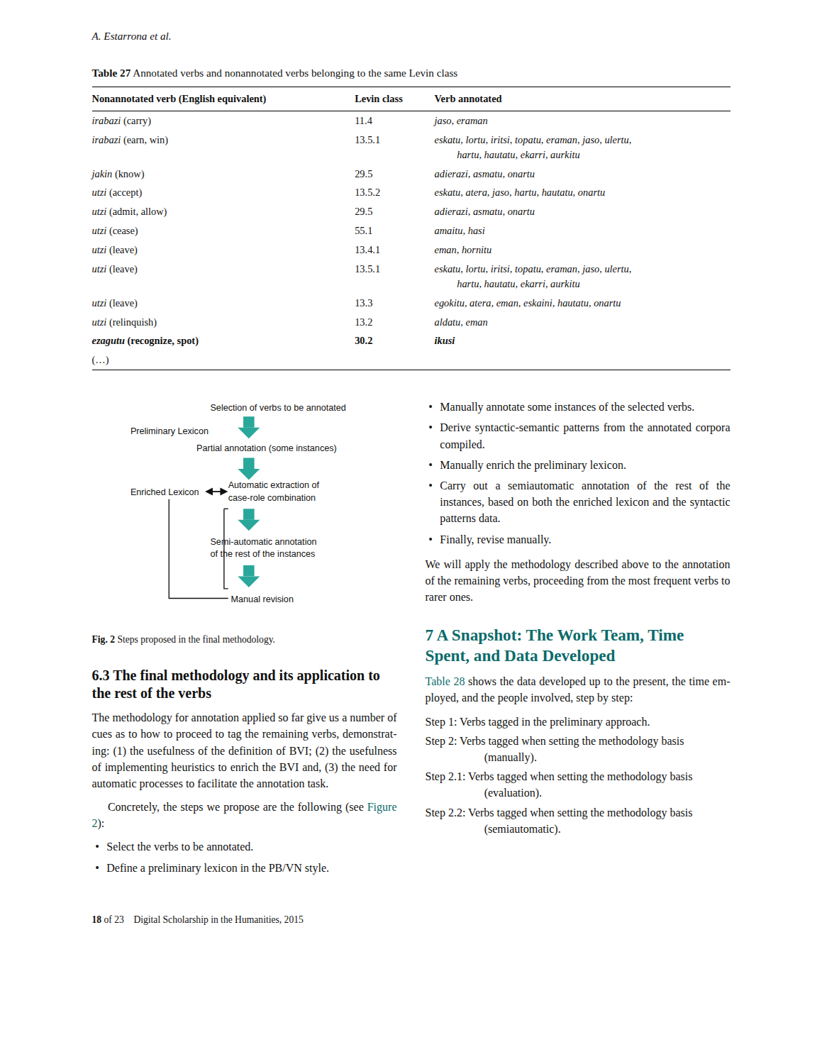A. Estarrona et al.
Table 27 Annotated verbs and nonannotated verbs belonging to the same Levin class
| Nonannotated verb (English equivalent) | Levin class | Verb annotated |
| --- | --- | --- |
| irabazi (carry) | 11.4 | jaso, eraman |
| irabazi (earn, win) | 13.5.1 | eskatu, lortu, iritsi, topatu, eraman, jaso, ulertu, hartu, hautatu, ekarri, aurkitu |
| jakin (know) | 29.5 | adierazi, asmatu, onartu |
| utzi (accept) | 13.5.2 | eskatu, atera, jaso, hartu, hautatu, onartu |
| utzi (admit, allow) | 29.5 | adierazi, asmatu, onartu |
| utzi (cease) | 55.1 | amaitu, hasi |
| utzi (leave) | 13.4.1 | eman, hornitu |
| utzi (leave) | 13.5.1 | eskatu, lortu, iritsi, topatu, eraman, jaso, ulertu, hartu, hautatu, ekarri, aurkitu |
| utzi (leave) | 13.3 | egokitu, atera, eman, eskaini, hautatu, onartu |
| utzi (relinquish) | 13.2 | aldatu, eman |
| ezagutu (recognize, spot) | 30.2 | ikusi |
| (…) | | |
Selection of verbs to be annotated Preliminary Lexicon Partial annotation (some instances) Enriched Lexicon Automatic extraction of case-role combination Semi-automatic annotation of the rest of the instances Manual revision
Fig. 2 Steps proposed in the final methodology.
6.3 The final methodology and its application to the rest of the verbs
The methodology for annotation applied so far give us a number of cues as to how to proceed to tag the remaining verbs, demonstrating: (1) the usefulness of the definition of BVI; (2) the usefulness of implementing heuristics to enrich the BVI and, (3) the need for automatic processes to facilitate the annotation task.
Concretely, the steps we propose are the following (see Figure 2):
Select the verbs to be annotated.
Define a preliminary lexicon in the PB/VN style.
Manually annotate some instances of the selected verbs.
Derive syntactic-semantic patterns from the annotated corpora compiled.
Manually enrich the preliminary lexicon.
Carry out a semiautomatic annotation of the rest of the instances, based on both the enriched lexicon and the syntactic patterns data.
Finally, revise manually.
We will apply the methodology described above to the annotation of the remaining verbs, proceeding from the most frequent verbs to rarer ones.
7 A Snapshot: The Work Team, Time Spent, and Data Developed
Table 28 shows the data developed up to the present, the time employed, and the people involved, step by step:
Step 1: Verbs tagged in the preliminary approach.
Step 2: Verbs tagged when setting the methodology basis (manually).
Step 2.1: Verbs tagged when setting the methodology basis (evaluation).
Step 2.2: Verbs tagged when setting the methodology basis (semiautomatic).
18 of 23 Digital Scholarship in the Humanities, 2015